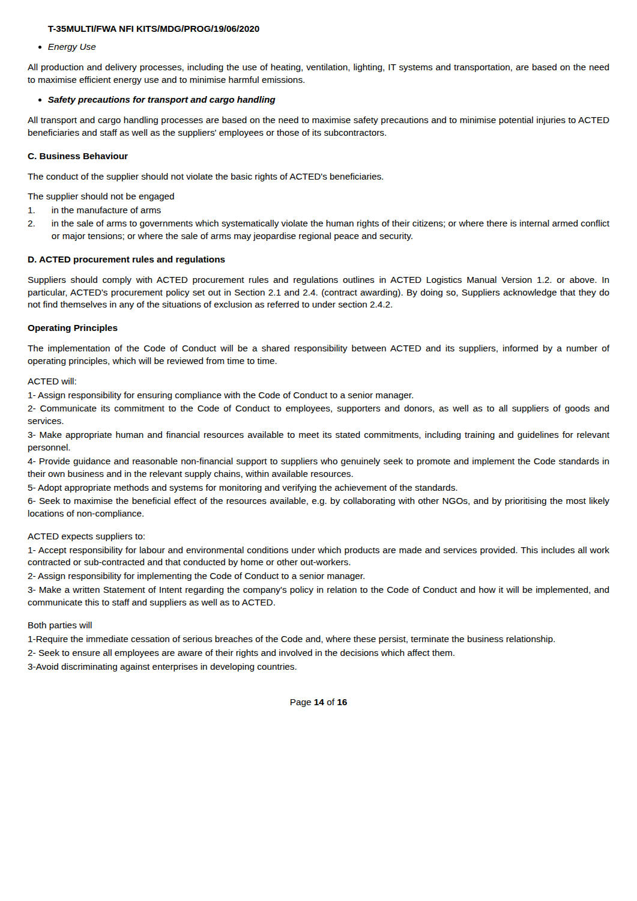T-35MULTI/FWA NFI KITS/MDG/PROG/19/06/2020
Energy Use
All production and delivery processes, including the use of heating, ventilation, lighting, IT systems and transportation, are based on the need to maximise efficient energy use and to minimise harmful emissions.
Safety precautions for transport and cargo handling
All transport and cargo handling processes are based on the need to maximise safety precautions and to minimise potential injuries to ACTED beneficiaries and staff as well as the suppliers' employees or those of its subcontractors.
C. Business Behaviour
The conduct of the supplier should not violate the basic rights of ACTED's beneficiaries.
The supplier should not be engaged
1. in the manufacture of arms
2. in the sale of arms to governments which systematically violate the human rights of their citizens; or where there is internal armed conflict or major tensions; or where the sale of arms may jeopardise regional peace and security.
D. ACTED procurement rules and regulations
Suppliers should comply with ACTED procurement rules and regulations outlines in ACTED Logistics Manual Version 1.2. or above. In particular, ACTED's procurement policy set out in Section 2.1 and 2.4. (contract awarding). By doing so, Suppliers acknowledge that they do not find themselves in any of the situations of exclusion as referred to under section 2.4.2.
Operating Principles
The implementation of the Code of Conduct will be a shared responsibility between ACTED and its suppliers, informed by a number of operating principles, which will be reviewed from time to time.
ACTED will:
1- Assign responsibility for ensuring compliance with the Code of Conduct to a senior manager.
2- Communicate its commitment to the Code of Conduct to employees, supporters and donors, as well as to all suppliers of goods and services.
3- Make appropriate human and financial resources available to meet its stated commitments, including training and guidelines for relevant personnel.
4- Provide guidance and reasonable non-financial support to suppliers who genuinely seek to promote and implement the Code standards in their own business and in the relevant supply chains, within available resources.
5- Adopt appropriate methods and systems for monitoring and verifying the achievement of the standards.
6- Seek to maximise the beneficial effect of the resources available, e.g. by collaborating with other NGOs, and by prioritising the most likely locations of non-compliance.
ACTED expects suppliers to:
1- Accept responsibility for labour and environmental conditions under which products are made and services provided. This includes all work contracted or sub-contracted and that conducted by home or other out-workers.
2- Assign responsibility for implementing the Code of Conduct to a senior manager.
3- Make a written Statement of Intent regarding the company's policy in relation to the Code of Conduct and how it will be implemented, and communicate this to staff and suppliers as well as to ACTED.
Both parties will
1-Require the immediate cessation of serious breaches of the Code and, where these persist, terminate the business relationship.
2- Seek to ensure all employees are aware of their rights and involved in the decisions which affect them.
3-Avoid discriminating against enterprises in developing countries.
Page 14 of 16